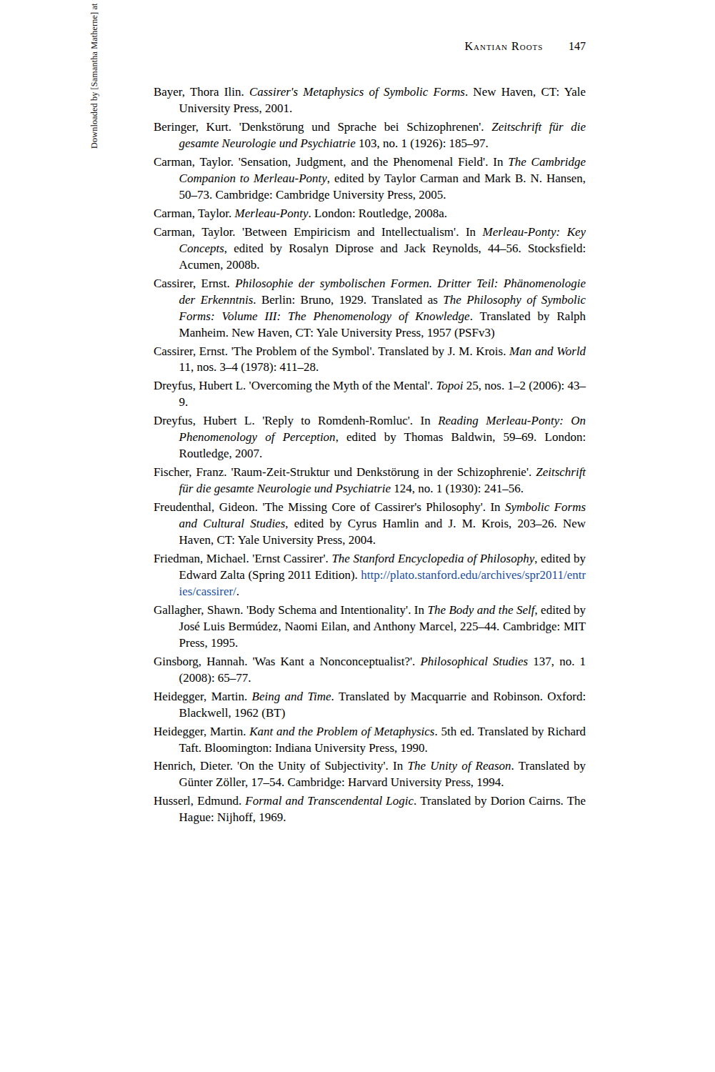Downloaded by [Samantha Matherne] at 10:18 15 June 2014
Kantian Roots147
Bayer, Thora Ilin. Cassirer's Metaphysics of Symbolic Forms. New Haven, CT: Yale University Press, 2001.
Beringer, Kurt. 'Denkstörung und Sprache bei Schizophrenen'. Zeitschrift für die gesamte Neurologie und Psychiatrie 103, no. 1 (1926): 185–97.
Carman, Taylor. 'Sensation, Judgment, and the Phenomenal Field'. In The Cambridge Companion to Merleau-Ponty, edited by Taylor Carman and Mark B. N. Hansen, 50–73. Cambridge: Cambridge University Press, 2005.
Carman, Taylor. Merleau-Ponty. London: Routledge, 2008a.
Carman, Taylor. 'Between Empiricism and Intellectualism'. In Merleau-Ponty: Key Concepts, edited by Rosalyn Diprose and Jack Reynolds, 44–56. Stocksfield: Acumen, 2008b.
Cassirer, Ernst. Philosophie der symbolischen Formen. Dritter Teil: Phänomenologie der Erkenntnis. Berlin: Bruno, 1929. Translated as The Philosophy of Symbolic Forms: Volume III: The Phenomenology of Knowledge. Translated by Ralph Manheim. New Haven, CT: Yale University Press, 1957 (PSFv3)
Cassirer, Ernst. 'The Problem of the Symbol'. Translated by J. M. Krois. Man and World 11, nos. 3–4 (1978): 411–28.
Dreyfus, Hubert L. 'Overcoming the Myth of the Mental'. Topoi 25, nos. 1–2 (2006): 43–9.
Dreyfus, Hubert L. 'Reply to Romdenh-Romluc'. In Reading Merleau-Ponty: On Phenomenology of Perception, edited by Thomas Baldwin, 59–69. London: Routledge, 2007.
Fischer, Franz. 'Raum-Zeit-Struktur und Denkstörung in der Schizophrenie'. Zeitschrift für die gesamte Neurologie und Psychiatrie 124, no. 1 (1930): 241–56.
Freudenthal, Gideon. 'The Missing Core of Cassirer's Philosophy'. In Symbolic Forms and Cultural Studies, edited by Cyrus Hamlin and J. M. Krois, 203–26. New Haven, CT: Yale University Press, 2004.
Friedman, Michael. 'Ernst Cassirer'. The Stanford Encyclopedia of Philosophy, edited by Edward Zalta (Spring 2011 Edition). http://plato.stanford.edu/archives/spr2011/entries/cassirer/.
Gallagher, Shawn. 'Body Schema and Intentionality'. In The Body and the Self, edited by José Luis Bermúdez, Naomi Eilan, and Anthony Marcel, 225–44. Cambridge: MIT Press, 1995.
Ginsborg, Hannah. 'Was Kant a Nonconceptualist?'. Philosophical Studies 137, no. 1 (2008): 65–77.
Heidegger, Martin. Being and Time. Translated by Macquarrie and Robinson. Oxford: Blackwell, 1962 (BT)
Heidegger, Martin. Kant and the Problem of Metaphysics. 5th ed. Translated by Richard Taft. Bloomington: Indiana University Press, 1990.
Henrich, Dieter. 'On the Unity of Subjectivity'. In The Unity of Reason. Translated by Günter Zöller, 17–54. Cambridge: Harvard University Press, 1994.
Husserl, Edmund. Formal and Transcendental Logic. Translated by Dorion Cairns. The Hague: Nijhoff, 1969.